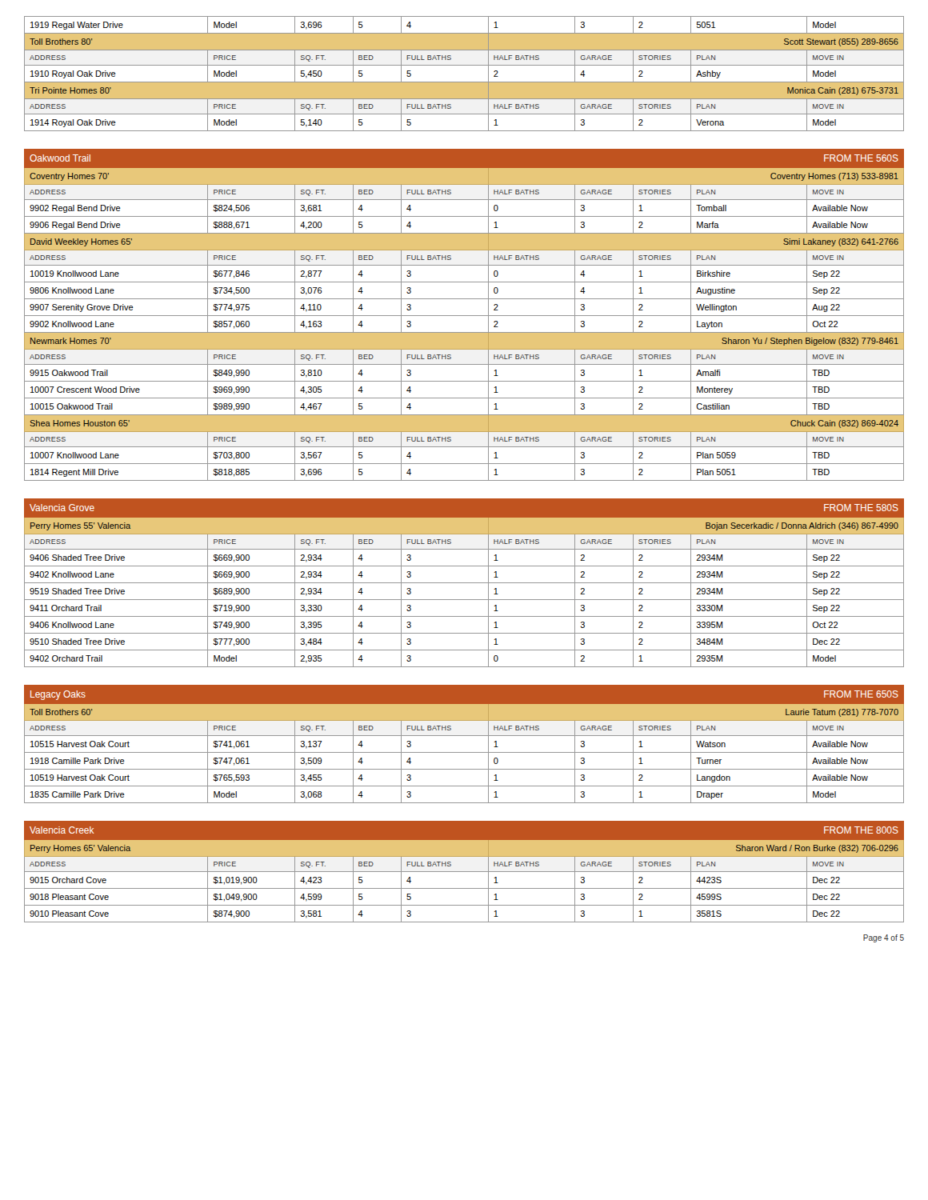| 1919 Regal Water Drive | Model | 3,696 | 5 | 4 | 1 | 3 | 2 | 5051 | Model |
| Toll Brothers 80' | Scott Stewart (855) 289-8656 |
| ADDRESS | PRICE | SQ. FT. | BED | FULL BATHS | HALF BATHS | GARAGE | STORIES | PLAN | MOVE IN |
| 1910 Royal Oak Drive | Model | 5,450 | 5 | 5 | 2 | 4 | 2 | Ashby | Model |
| Tri Pointe Homes 80' | Monica Cain (281) 675-3731 |
| ADDRESS | PRICE | SQ. FT. | BED | FULL BATHS | HALF BATHS | GARAGE | STORIES | PLAN | MOVE IN |
| 1914 Royal Oak Drive | Model | 5,140 | 5 | 5 | 1 | 3 | 2 | Verona | Model |
| Oakwood Trail | FROM THE 560S |
| Coventry Homes 70' | Coventry Homes (713) 533-8981 |
| ADDRESS | PRICE | SQ. FT. | BED | FULL BATHS | HALF BATHS | GARAGE | STORIES | PLAN | MOVE IN |
| 9902 Regal Bend Drive | $824,506 | 3,681 | 4 | 4 | 0 | 3 | 1 | Tomball | Available Now |
| 9906 Regal Bend Drive | $888,671 | 4,200 | 5 | 4 | 1 | 3 | 2 | Marfa | Available Now |
| David Weekley Homes 65' | Simi Lakaney (832) 641-2766 |
| ADDRESS | PRICE | SQ. FT. | BED | FULL BATHS | HALF BATHS | GARAGE | STORIES | PLAN | MOVE IN |
| 10019 Knollwood Lane | $677,846 | 2,877 | 4 | 3 | 0 | 4 | 1 | Birkshire | Sep 22 |
| 9806 Knollwood Lane | $734,500 | 3,076 | 4 | 3 | 0 | 4 | 1 | Augustine | Sep 22 |
| 9907 Serenity Grove Drive | $774,975 | 4,110 | 4 | 3 | 2 | 3 | 2 | Wellington | Aug 22 |
| 9902 Knollwood Lane | $857,060 | 4,163 | 4 | 3 | 2 | 3 | 2 | Layton | Oct 22 |
| Newmark Homes 70' | Sharon Yu / Stephen Bigelow (832) 779-8461 |
| ADDRESS | PRICE | SQ. FT. | BED | FULL BATHS | HALF BATHS | GARAGE | STORIES | PLAN | MOVE IN |
| 9915 Oakwood Trail | $849,990 | 3,810 | 4 | 3 | 1 | 3 | 1 | Amalfi | TBD |
| 10007 Crescent Wood Drive | $969,990 | 4,305 | 4 | 4 | 1 | 3 | 2 | Monterey | TBD |
| 10015 Oakwood Trail | $989,990 | 4,467 | 5 | 4 | 1 | 3 | 2 | Castilian | TBD |
| Shea Homes Houston 65' | Chuck Cain (832) 869-4024 |
| ADDRESS | PRICE | SQ. FT. | BED | FULL BATHS | HALF BATHS | GARAGE | STORIES | PLAN | MOVE IN |
| 10007 Knollwood Lane | $703,800 | 3,567 | 5 | 4 | 1 | 3 | 2 | Plan 5059 | TBD |
| 1814 Regent Mill Drive | $818,885 | 3,696 | 5 | 4 | 1 | 3 | 2 | Plan 5051 | TBD |
| Valencia Grove | FROM THE 580S |
| Perry Homes 55' Valencia | Bojan Secerkadic / Donna Aldrich (346) 867-4990 |
| ADDRESS | PRICE | SQ. FT. | BED | FULL BATHS | HALF BATHS | GARAGE | STORIES | PLAN | MOVE IN |
| 9406 Shaded Tree Drive | $669,900 | 2,934 | 4 | 3 | 1 | 2 | 2 | 2934M | Sep 22 |
| 9402 Knollwood Lane | $669,900 | 2,934 | 4 | 3 | 1 | 2 | 2 | 2934M | Sep 22 |
| 9519 Shaded Tree Drive | $689,900 | 2,934 | 4 | 3 | 1 | 2 | 2 | 2934M | Sep 22 |
| 9411 Orchard Trail | $719,900 | 3,330 | 4 | 3 | 1 | 3 | 2 | 3330M | Sep 22 |
| 9406 Knollwood Lane | $749,900 | 3,395 | 4 | 3 | 1 | 3 | 2 | 3395M | Oct 22 |
| 9510 Shaded Tree Drive | $777,900 | 3,484 | 4 | 3 | 1 | 3 | 2 | 3484M | Dec 22 |
| 9402 Orchard Trail | Model | 2,935 | 4 | 3 | 0 | 2 | 1 | 2935M | Model |
| Legacy Oaks | FROM THE 650S |
| Toll Brothers 60' | Laurie Tatum (281) 778-7070 |
| ADDRESS | PRICE | SQ. FT. | BED | FULL BATHS | HALF BATHS | GARAGE | STORIES | PLAN | MOVE IN |
| 10515 Harvest Oak Court | $741,061 | 3,137 | 4 | 3 | 1 | 3 | 1 | Watson | Available Now |
| 1918 Camille Park Drive | $747,061 | 3,509 | 4 | 4 | 0 | 3 | 1 | Turner | Available Now |
| 10519 Harvest Oak Court | $765,593 | 3,455 | 4 | 3 | 1 | 3 | 2 | Langdon | Available Now |
| 1835 Camille Park Drive | Model | 3,068 | 4 | 3 | 1 | 3 | 1 | Draper | Model |
| Valencia Creek | FROM THE 800S |
| Perry Homes 65' Valencia | Sharon Ward / Ron Burke (832) 706-0296 |
| ADDRESS | PRICE | SQ. FT. | BED | FULL BATHS | HALF BATHS | GARAGE | STORIES | PLAN | MOVE IN |
| 9015 Orchard Cove | $1,019,900 | 4,423 | 5 | 4 | 1 | 3 | 2 | 4423S | Dec 22 |
| 9018 Pleasant Cove | $1,049,900 | 4,599 | 5 | 5 | 1 | 3 | 2 | 4599S | Dec 22 |
| 9010 Pleasant Cove | $874,900 | 3,581 | 4 | 3 | 1 | 3 | 1 | 3581S | Dec 22 |
Page 4 of 5